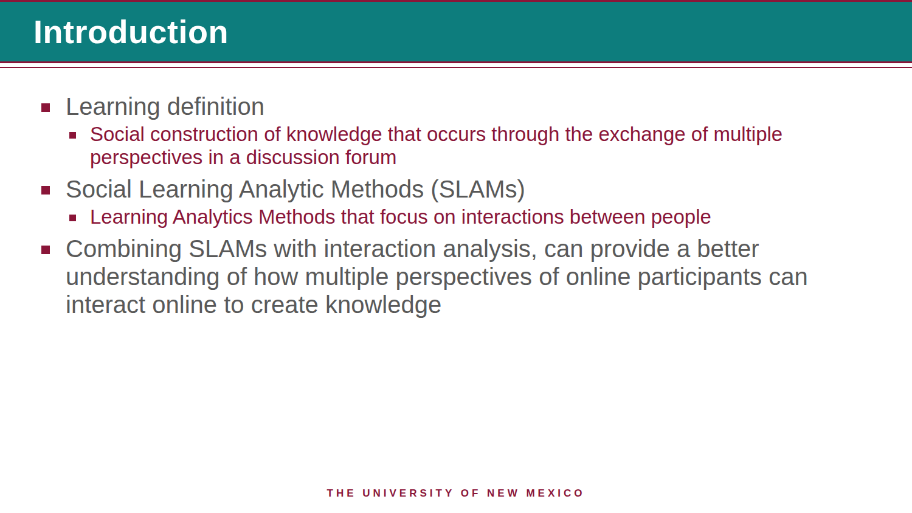Introduction
Learning definition
Social construction of knowledge that occurs through the exchange of multiple perspectives in a discussion forum
Social Learning Analytic Methods (SLAMs)
Learning Analytics Methods that focus on interactions between people
Combining SLAMs with interaction analysis, can provide a better understanding of how multiple perspectives of online participants can interact online to create knowledge
THE UNIVERSITY OF NEW MEXICO